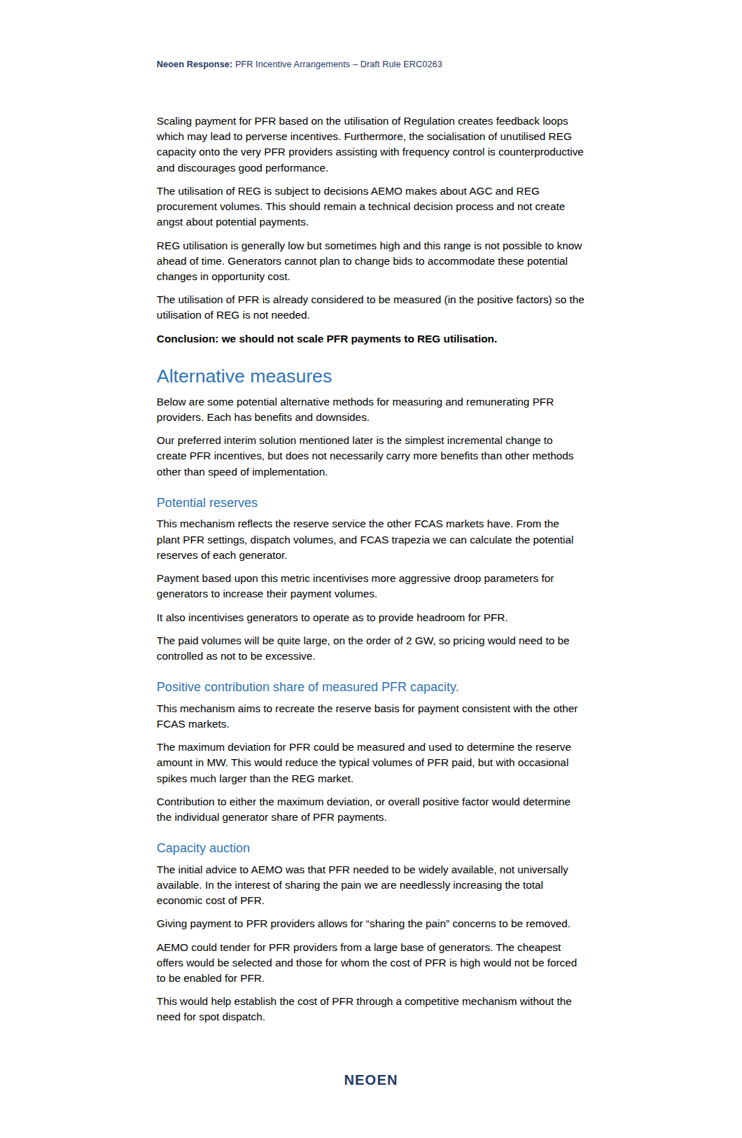Neoen Response: PFR Incentive Arrangements – Draft Rule ERC0263
Scaling payment for PFR based on the utilisation of Regulation creates feedback loops which may lead to perverse incentives. Furthermore, the socialisation of unutilised REG capacity onto the very PFR providers assisting with frequency control is counterproductive and discourages good performance.
The utilisation of REG is subject to decisions AEMO makes about AGC and REG procurement volumes. This should remain a technical decision process and not create angst about potential payments.
REG utilisation is generally low but sometimes high and this range is not possible to know ahead of time. Generators cannot plan to change bids to accommodate these potential changes in opportunity cost.
The utilisation of PFR is already considered to be measured (in the positive factors) so the utilisation of REG is not needed.
Conclusion: we should not scale PFR payments to REG utilisation.
Alternative measures
Below are some potential alternative methods for measuring and remunerating PFR providers. Each has benefits and downsides.
Our preferred interim solution mentioned later is the simplest incremental change to create PFR incentives, but does not necessarily carry more benefits than other methods other than speed of implementation.
Potential reserves
This mechanism reflects the reserve service the other FCAS markets have. From the plant PFR settings, dispatch volumes, and FCAS trapezia we can calculate the potential reserves of each generator.
Payment based upon this metric incentivises more aggressive droop parameters for generators to increase their payment volumes.
It also incentivises generators to operate as to provide headroom for PFR.
The paid volumes will be quite large, on the order of 2 GW, so pricing would need to be controlled as not to be excessive.
Positive contribution share of measured PFR capacity.
This mechanism aims to recreate the reserve basis for payment consistent with the other FCAS markets.
The maximum deviation for PFR could be measured and used to determine the reserve amount in MW. This would reduce the typical volumes of PFR paid, but with occasional spikes much larger than the REG market.
Contribution to either the maximum deviation, or overall positive factor would determine the individual generator share of PFR payments.
Capacity auction
The initial advice to AEMO was that PFR needed to be widely available, not universally available. In the interest of sharing the pain we are needlessly increasing the total economic cost of PFR.
Giving payment to PFR providers allows for “sharing the pain” concerns to be removed.
AEMO could tender for PFR providers from a large base of generators. The cheapest offers would be selected and those for whom the cost of PFR is high would not be forced to be enabled for PFR.
This would help establish the cost of PFR through a competitive mechanism without the need for spot dispatch.
NEOEN